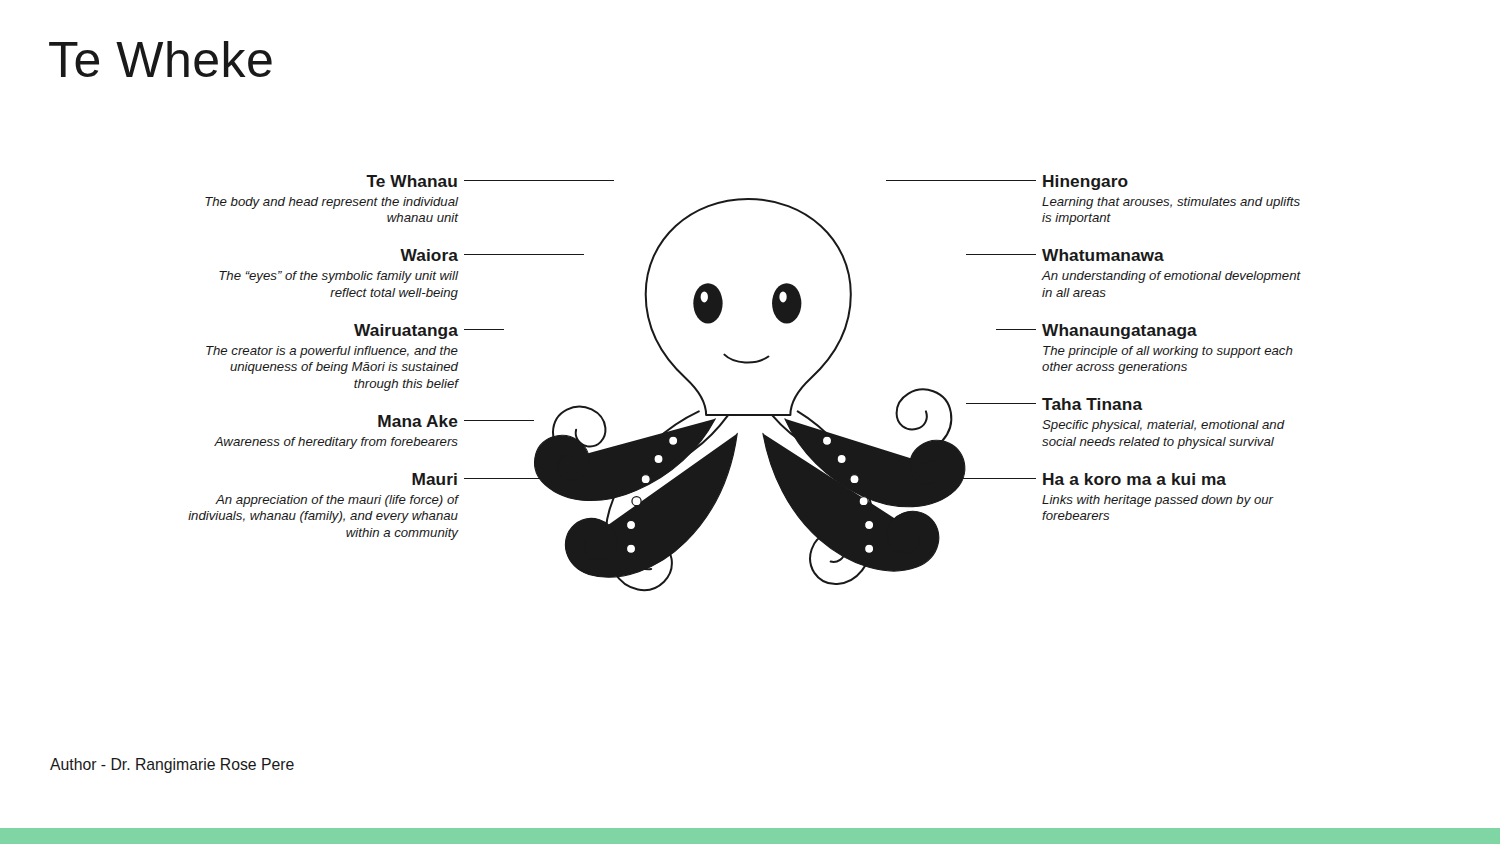Te Wheke
Te Whanau
The body and head represent the individual whanau unit
Waiora
The “eyes” of the symbolic family unit will reflect total well-being
Wairuatanga
The creator is a powerful influence, and the uniqueness of being Māori is sustained through this belief
Mana Ake
Awareness of hereditary from forebearers
Mauri
An appreciation of the mauri (life force) of indiviuals, whanau (family), and every whanau within a community
Hinengaro
Learning that arouses, stimulates and uplifts is important
Whatumanawa
An understanding of emotional development in all areas
Whanaungatanaga
The principle of all working to support each other across generations
Taha Tinana
Specific physical, material, emotional and social needs related to physical survival
Ha a koro ma a kui ma
Links with heritage passed down by our forebearers
Author - Dr. Rangimarie Rose Pere